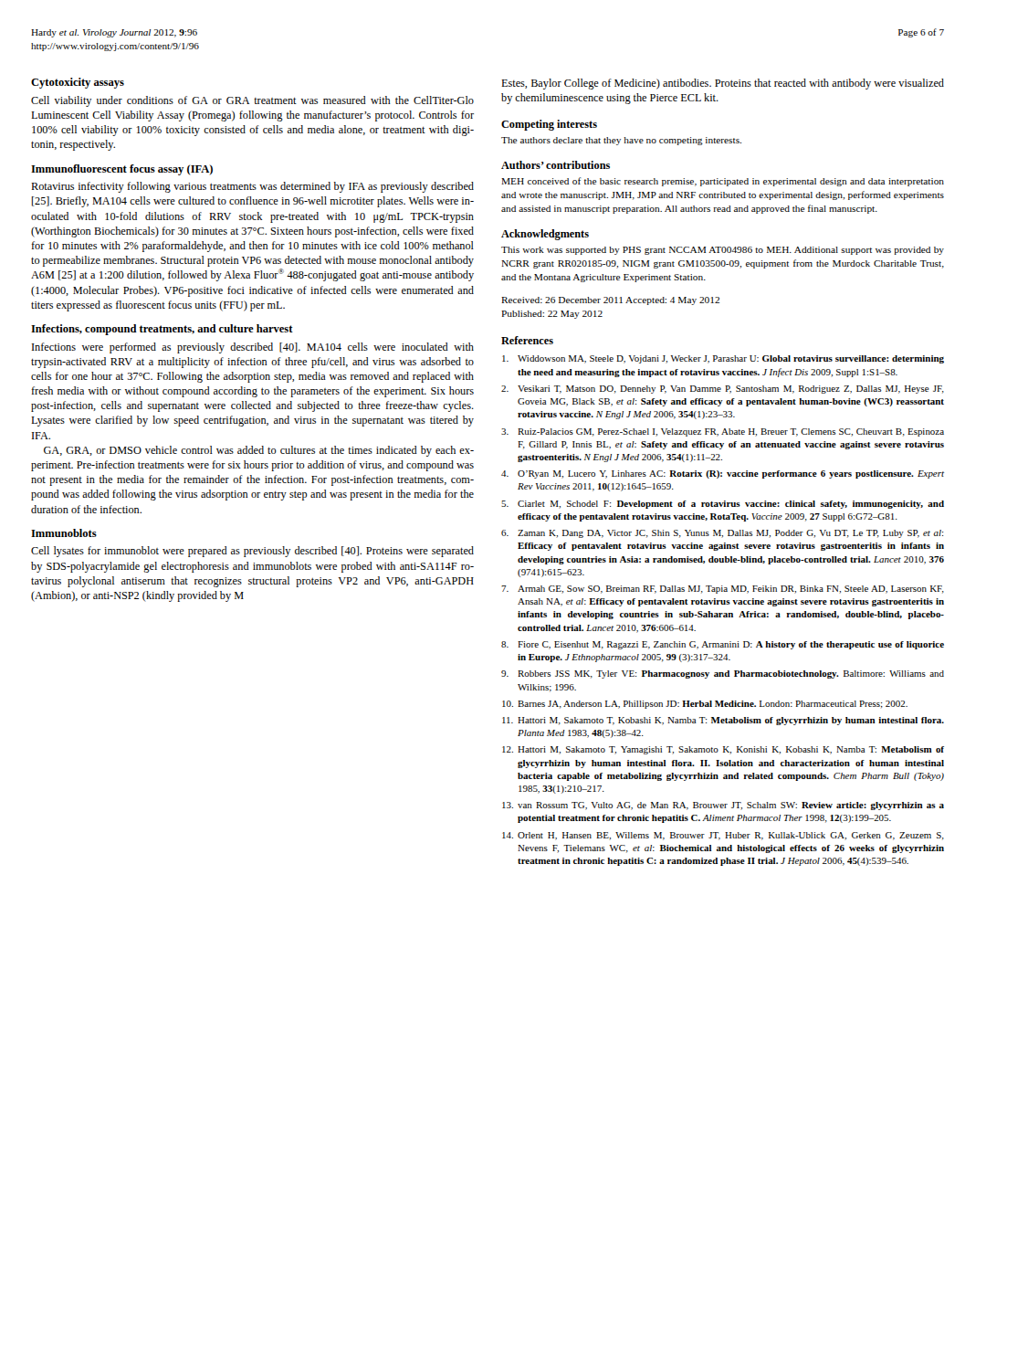Hardy et al. Virology Journal 2012, 9:96
http://www.virologyj.com/content/9/1/96
Page 6 of 7
Cytotoxicity assays
Cell viability under conditions of GA or GRA treatment was measured with the CellTiter-Glo Luminescent Cell Viability Assay (Promega) following the manufacturer’s protocol. Controls for 100% cell viability or 100% toxicity consisted of cells and media alone, or treatment with digitonin, respectively.
Immunofluorescent focus assay (IFA)
Rotavirus infectivity following various treatments was determined by IFA as previously described [25]. Briefly, MA104 cells were cultured to confluence in 96-well microtiter plates. Wells were inoculated with 10-fold dilutions of RRV stock pre-treated with 10 μg/mL TPCK-trypsin (Worthington Biochemicals) for 30 minutes at 37°C. Sixteen hours post-infection, cells were fixed for 10 minutes with 2% paraformaldehyde, and then for 10 minutes with ice cold 100% methanol to permeabilize membranes. Structural protein VP6 was detected with mouse monoclonal antibody A6M [25] at a 1:200 dilution, followed by Alexa Fluor® 488-conjugated goat anti-mouse antibody (1:4000, Molecular Probes). VP6-positive foci indicative of infected cells were enumerated and titers expressed as fluorescent focus units (FFU) per mL.
Infections, compound treatments, and culture harvest
Infections were performed as previously described [40]. MA104 cells were inoculated with trypsin-activated RRV at a multiplicity of infection of three pfu/cell, and virus was adsorbed to cells for one hour at 37°C. Following the adsorption step, media was removed and replaced with fresh media with or without compound according to the parameters of the experiment. Six hours post-infection, cells and supernatant were collected and subjected to three freeze-thaw cycles. Lysates were clarified by low speed centrifugation, and virus in the supernatant was titered by IFA.
GA, GRA, or DMSO vehicle control was added to cultures at the times indicated by each experiment. Pre-infection treatments were for six hours prior to addition of virus, and compound was not present in the media for the remainder of the infection. For post-infection treatments, compound was added following the virus adsorption or entry step and was present in the media for the duration of the infection.
Immunoblots
Cell lysates for immunoblot were prepared as previously described [40]. Proteins were separated by SDS-polyacrylamide gel electrophoresis and immunoblots were probed with anti-SA114F rotavirus polyclonal antiserum that recognizes structural proteins VP2 and VP6, anti-GAPDH (Ambion), or anti-NSP2 (kindly provided by M
Estes, Baylor College of Medicine) antibodies. Proteins that reacted with antibody were visualized by chemiluminescence using the Pierce ECL kit.
Competing interests
The authors declare that they have no competing interests.
Authors’ contributions
MEH conceived of the basic research premise, participated in experimental design and data interpretation and wrote the manuscript. JMH, JMP and NRF contributed to experimental design, performed experiments and assisted in manuscript preparation. All authors read and approved the final manuscript.
Acknowledgments
This work was supported by PHS grant NCCAM AT004986 to MEH. Additional support was provided by NCRR grant RR020185-09, NIGM grant GM103500-09, equipment from the Murdock Charitable Trust, and the Montana Agriculture Experiment Station.
Received: 26 December 2011 Accepted: 4 May 2012
Published: 22 May 2012
References
Widdowson MA, Steele D, Vojdani J, Wecker J, Parashar U: Global rotavirus surveillance: determining the need and measuring the impact of rotavirus vaccines. J Infect Dis 2009, Suppl 1:S1–S8.
Vesikari T, Matson DO, Dennehy P, Van Damme P, Santosham M, Rodriguez Z, Dallas MJ, Heyse JF, Goveia MG, Black SB, et al: Safety and efficacy of a pentavalent human-bovine (WC3) reassortant rotavirus vaccine. N Engl J Med 2006, 354(1):23–33.
Ruiz-Palacios GM, Perez-Schael I, Velazquez FR, Abate H, Breuer T, Clemens SC, Cheuvart B, Espinoza F, Gillard P, Innis BL, et al: Safety and efficacy of an attenuated vaccine against severe rotavirus gastroenteritis. N Engl J Med 2006, 354(1):11–22.
O’Ryan M, Lucero Y, Linhares AC: Rotarix (R): vaccine performance 6 years postlicensure. Expert Rev Vaccines 2011, 10(12):1645–1659.
Ciarlet M, Schodel F: Development of a rotavirus vaccine: clinical safety, immunogenicity, and efficacy of the pentavalent rotavirus vaccine, RotaTeq. Vaccine 2009, 27 Suppl 6:G72–G81.
Zaman K, Dang DA, Victor JC, Shin S, Yunus M, Dallas MJ, Podder G, Vu DT, Le TP, Luby SP, et al: Efficacy of pentavalent rotavirus vaccine against severe rotavirus gastroenteritis in infants in developing countries in Asia: a randomised, double-blind, placebo-controlled trial. Lancet 2010, 376 (9741):615–623.
Armah GE, Sow SO, Breiman RF, Dallas MJ, Tapia MD, Feikin DR, Binka FN, Steele AD, Laserson KF, Ansah NA, et al: Efficacy of pentavalent rotavirus vaccine against severe rotavirus gastroenteritis in infants in developing countries in sub-Saharan Africa: a randomised, double-blind, placebo-controlled trial. Lancet 2010, 376:606–614.
Fiore C, Eisenhut M, Ragazzi E, Zanchin G, Armanini D: A history of the therapeutic use of liquorice in Europe. J Ethnopharmacol 2005, 99 (3):317–324.
Robbers JSS MK, Tyler VE: Pharmacognosy and Pharmacobiotechnology. Baltimore: Williams and Wilkins; 1996.
Barnes JA, Anderson LA, Phillipson JD: Herbal Medicine. London: Pharmaceutical Press; 2002.
Hattori M, Sakamoto T, Kobashi K, Namba T: Metabolism of glycyrrhizin by human intestinal flora. Planta Med 1983, 48(5):38–42.
Hattori M, Sakamoto T, Yamagishi T, Sakamoto K, Konishi K, Kobashi K, Namba T: Metabolism of glycyrrhizin by human intestinal flora. II. Isolation and characterization of human intestinal bacteria capable of metabolizing glycyrrhizin and related compounds. Chem Pharm Bull (Tokyo) 1985, 33(1):210–217.
van Rossum TG, Vulto AG, de Man RA, Brouwer JT, Schalm SW: Review article: glycyrrhizin as a potential treatment for chronic hepatitis C. Aliment Pharmacol Ther 1998, 12(3):199–205.
Orlent H, Hansen BE, Willems M, Brouwer JT, Huber R, Kullak-Ublick GA, Gerken G, Zeuzem S, Nevens F, Tielemans WC, et al: Biochemical and histological effects of 26 weeks of glycyrrhizin treatment in chronic hepatitis C: a randomized phase II trial. J Hepatol 2006, 45(4):539–546.